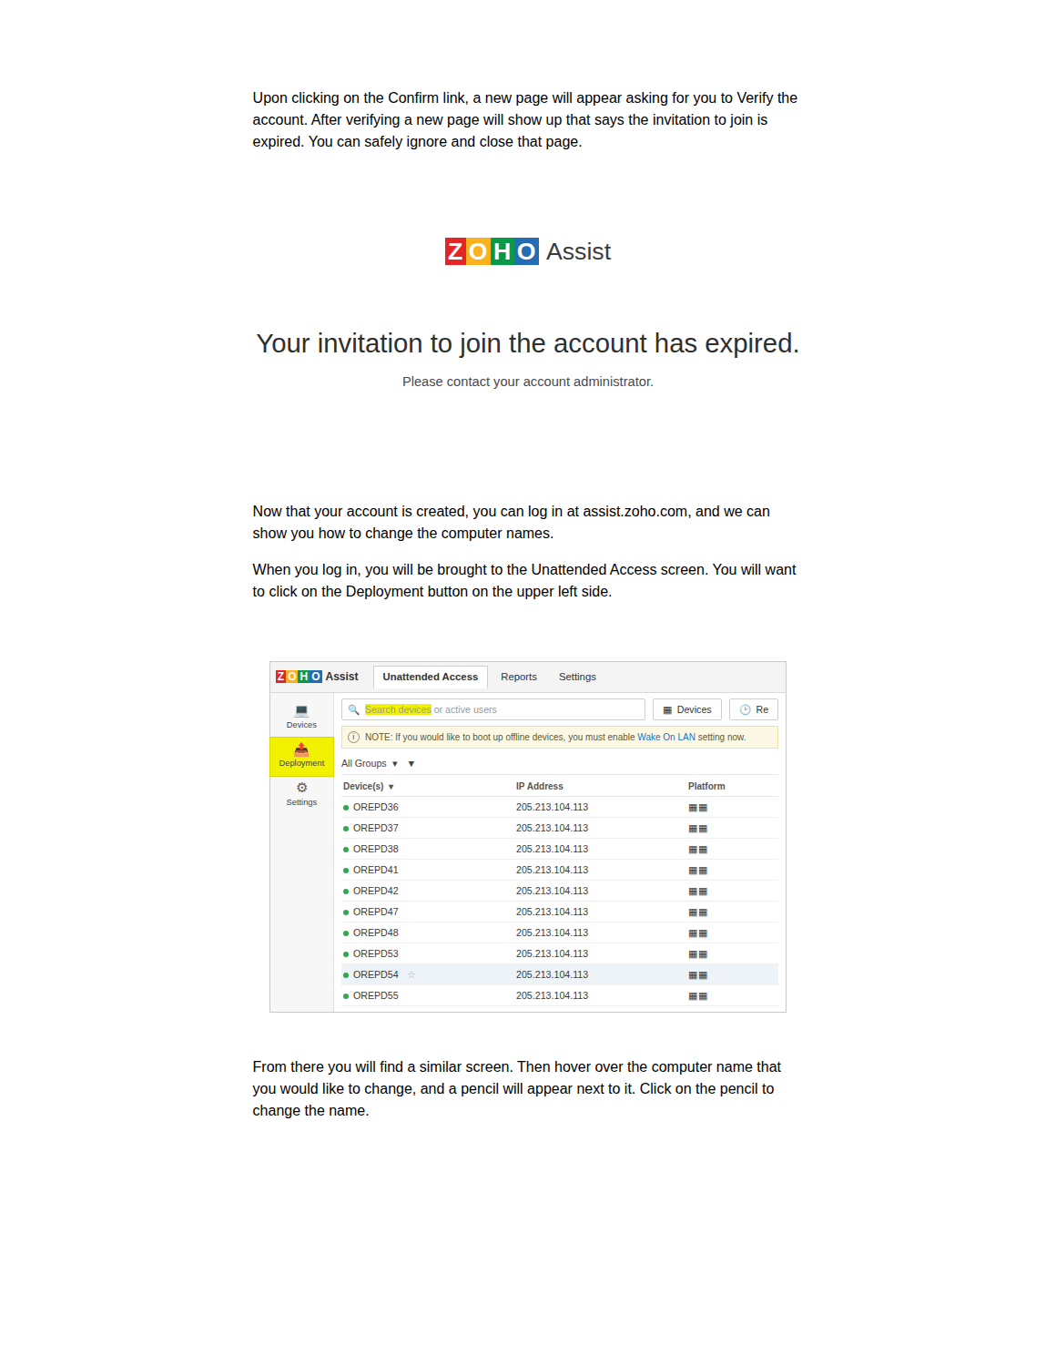Upon clicking on the Confirm link, a new page will appear asking for you to Verify the account. After verifying a new page will show up that says the invitation to join is expired. You can safely ignore and close that page.
ZOHO Assist
Your invitation to join the account has expired.
Please contact your account administrator.
Now that your account is created, you can log in at assist.zoho.com, and we can show you how to change the computer names.
When you log in, you will be brought to the Unattended Access screen. You will want to click on the Deployment button on the upper left side.
ZOHOAssist
Unattended Access
Reports
Settings
💻Devices
📤Deployment
⚙Settings
🔍 Search devices or active users
▦ Devices
🕑 Re
i NOTE: If you would like to boot up offline devices, you must enable Wake On LAN setting now.
All Groups ▾ ▼
| Device(s) ▾ | IP Address | Platform |
| --- | --- | --- |
| OREPD36 | 205.213.104.113 | ▦▦ |
| OREPD37 | 205.213.104.113 | ▦▦ |
| OREPD38 | 205.213.104.113 | ▦▦ |
| OREPD41 | 205.213.104.113 | ▦▦ |
| OREPD42 | 205.213.104.113 | ▦▦ |
| OREPD47 | 205.213.104.113 | ▦▦ |
| OREPD48 | 205.213.104.113 | ▦▦ |
| OREPD53 | 205.213.104.113 | ▦▦ |
| OREPD54 ☆ | 205.213.104.113 | ▦▦ |
| OREPD55 | 205.213.104.113 | ▦▦ |
From there you will find a similar screen. Then hover over the computer name that you would like to change, and a pencil will appear next to it. Click on the pencil to change the name.